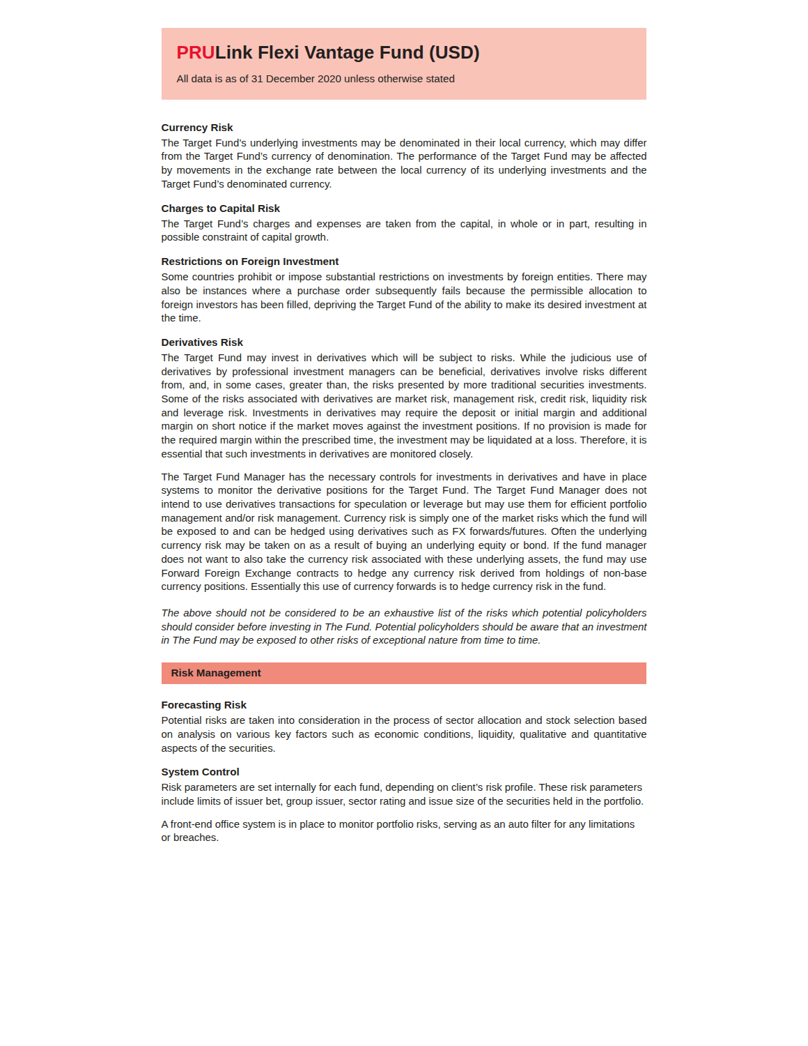PRULink Flexi Vantage Fund (USD)
All data is as of 31 December 2020 unless otherwise stated
Currency Risk
The Target Fund’s underlying investments may be denominated in their local currency, which may differ from the Target Fund’s currency of denomination. The performance of the Target Fund may be affected by movements in the exchange rate between the local currency of its underlying investments and the Target Fund’s denominated currency.
Charges to Capital Risk
The Target Fund’s charges and expenses are taken from the capital, in whole or in part, resulting in possible constraint of capital growth.
Restrictions on Foreign Investment
Some countries prohibit or impose substantial restrictions on investments by foreign entities. There may also be instances where a purchase order subsequently fails because the permissible allocation to foreign investors has been filled, depriving the Target Fund of the ability to make its desired investment at the time.
Derivatives Risk
The Target Fund may invest in derivatives which will be subject to risks. While the judicious use of derivatives by professional investment managers can be beneficial, derivatives involve risks different from, and, in some cases, greater than, the risks presented by more traditional securities investments. Some of the risks associated with derivatives are market risk, management risk, credit risk, liquidity risk and leverage risk. Investments in derivatives may require the deposit or initial margin and additional margin on short notice if the market moves against the investment positions. If no provision is made for the required margin within the prescribed time, the investment may be liquidated at a loss. Therefore, it is essential that such investments in derivatives are monitored closely.
The Target Fund Manager has the necessary controls for investments in derivatives and have in place systems to monitor the derivative positions for the Target Fund. The Target Fund Manager does not intend to use derivatives transactions for speculation or leverage but may use them for efficient portfolio management and/or risk management. Currency risk is simply one of the market risks which the fund will be exposed to and can be hedged using derivatives such as FX forwards/futures. Often the underlying currency risk may be taken on as a result of buying an underlying equity or bond. If the fund manager does not want to also take the currency risk associated with these underlying assets, the fund may use Forward Foreign Exchange contracts to hedge any currency risk derived from holdings of non-base currency positions. Essentially this use of currency forwards is to hedge currency risk in the fund.
The above should not be considered to be an exhaustive list of the risks which potential policyholders should consider before investing in The Fund. Potential policyholders should be aware that an investment in The Fund may be exposed to other risks of exceptional nature from time to time.
Risk Management
Forecasting Risk
Potential risks are taken into consideration in the process of sector allocation and stock selection based on analysis on various key factors such as economic conditions, liquidity, qualitative and quantitative aspects of the securities.
System Control
Risk parameters are set internally for each fund, depending on client’s risk profile. These risk parameters include limits of issuer bet, group issuer, sector rating and issue size of the securities held in the portfolio.
A front-end office system is in place to monitor portfolio risks, serving as an auto filter for any limitations or breaches.